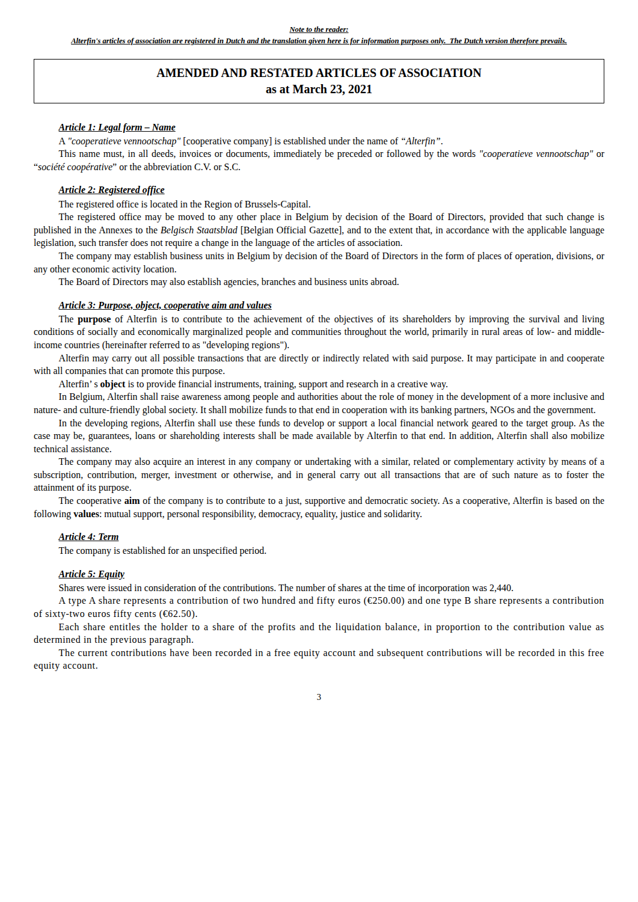Note to the reader:
Alterfin's articles of association are registered in Dutch and the translation given here is for information purposes only. The Dutch version therefore prevails.
AMENDED AND RESTATED ARTICLES OF ASSOCIATION
as at March 23, 2021
Article 1: Legal form – Name
A "cooperatieve vennootschap" [cooperative company] is established under the name of “Alterfin”.
This name must, in all deeds, invoices or documents, immediately be preceded or followed by the words "cooperatieve vennootschap" or “société coopérative” or the abbreviation C.V. or S.C.
Article 2: Registered office
The registered office is located in the Region of Brussels-Capital.
The registered office may be moved to any other place in Belgium by decision of the Board of Directors, provided that such change is published in the Annexes to the Belgisch Staatsblad [Belgian Official Gazette], and to the extent that, in accordance with the applicable language legislation, such transfer does not require a change in the language of the articles of association.
The company may establish business units in Belgium by decision of the Board of Directors in the form of places of operation, divisions, or any other economic activity location.
The Board of Directors may also establish agencies, branches and business units abroad.
Article 3: Purpose, object, cooperative aim and values
The purpose of Alterfin is to contribute to the achievement of the objectives of its shareholders by improving the survival and living conditions of socially and economically marginalized people and communities throughout the world, primarily in rural areas of low- and middle-income countries (hereinafter referred to as "developing regions").
Alterfin may carry out all possible transactions that are directly or indirectly related with said purpose. It may participate in and cooperate with all companies that can promote this purpose.
Alterfin’ s object is to provide financial instruments, training, support and research in a creative way.
In Belgium, Alterfin shall raise awareness among people and authorities about the role of money in the development of a more inclusive and nature- and culture-friendly global society. It shall mobilize funds to that end in cooperation with its banking partners, NGOs and the government.
In the developing regions, Alterfin shall use these funds to develop or support a local financial network geared to the target group. As the case may be, guarantees, loans or shareholding interests shall be made available by Alterfin to that end. In addition, Alterfin shall also mobilize technical assistance.
The company may also acquire an interest in any company or undertaking with a similar, related or complementary activity by means of a subscription, contribution, merger, investment or otherwise, and in general carry out all transactions that are of such nature as to foster the attainment of its purpose.
The cooperative aim of the company is to contribute to a just, supportive and democratic society. As a cooperative, Alterfin is based on the following values: mutual support, personal responsibility, democracy, equality, justice and solidarity.
Article 4: Term
The company is established for an unspecified period.
Article 5: Equity
Shares were issued in consideration of the contributions. The number of shares at the time of incorporation was 2,440.
A type A share represents a contribution of two hundred and fifty euros (€250.00) and one type B share represents a contribution of sixty-two euros fifty cents (€62.50).
Each share entitles the holder to a share of the profits and the liquidation balance, in proportion to the contribution value as determined in the previous paragraph.
The current contributions have been recorded in a free equity account and subsequent contributions will be recorded in this free equity account.
3